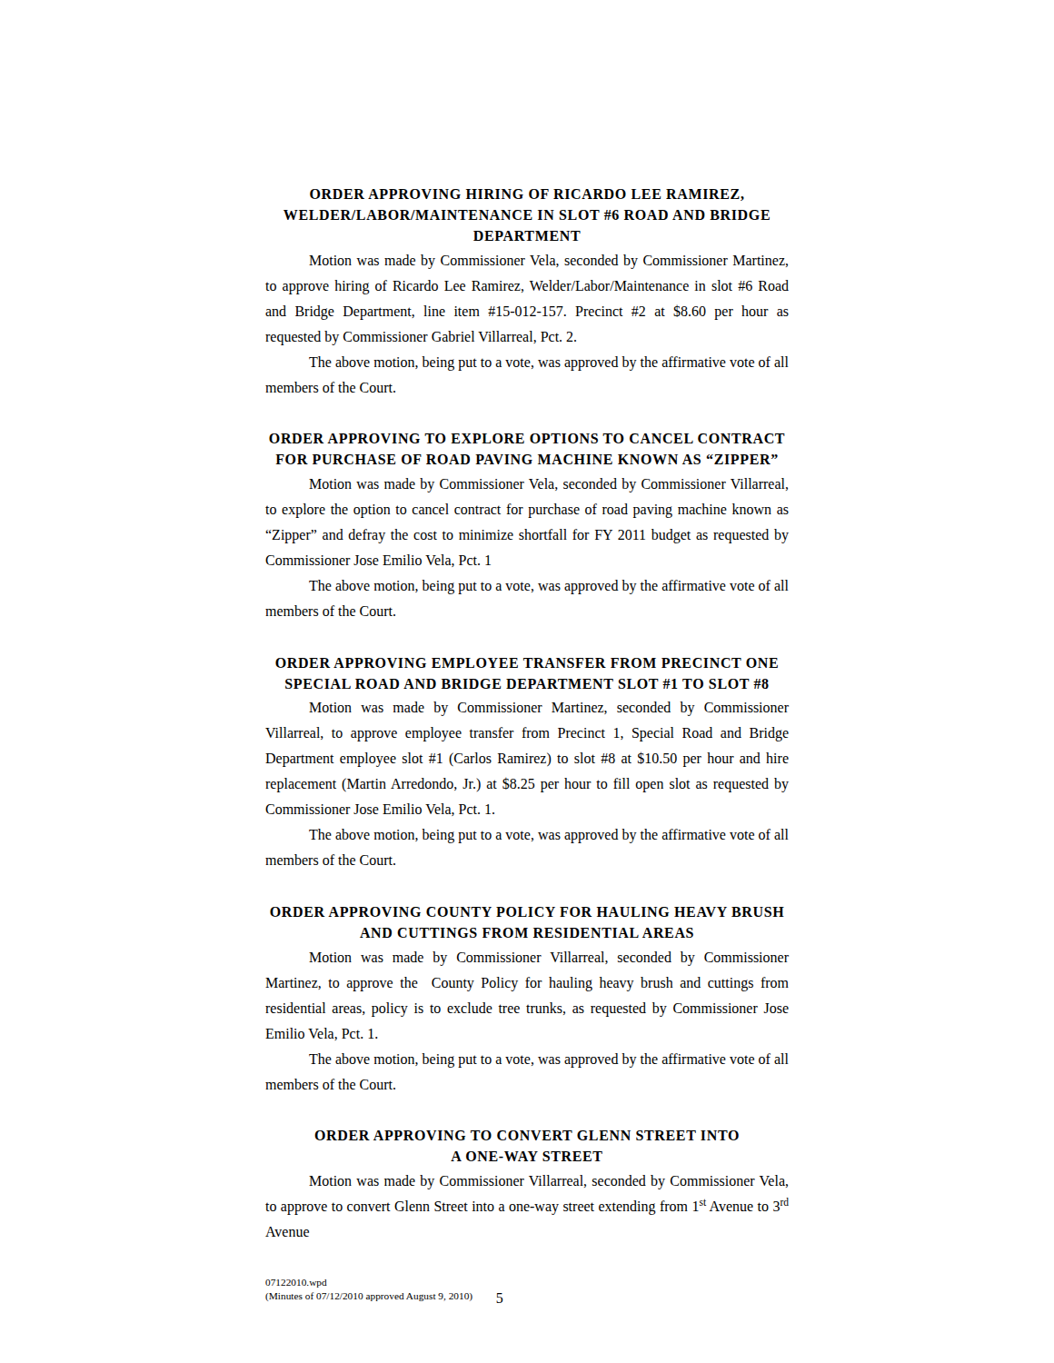Order Approving Hiring of Ricardo Lee Ramirez,
Welder/Labor/Maintenance in Slot #6 Road and Bridge
Department
Motion was made by Commissioner Vela, seconded by Commissioner Martinez, to approve hiring of Ricardo Lee Ramirez, Welder/Labor/Maintenance in slot #6 Road and Bridge Department, line item #15-012-157. Precinct #2 at $8.60 per hour as requested by Commissioner Gabriel Villarreal, Pct. 2.
The above motion, being put to a vote, was approved by the affirmative vote of all members of the Court.
Order Approving to Explore Options to Cancel Contract
for Purchase of Road Paving Machine Known as “Zipper”
Motion was made by Commissioner Vela, seconded by Commissioner Villarreal, to explore the option to cancel contract for purchase of road paving machine known as “Zipper” and defray the cost to minimize shortfall for FY 2011 budget as requested by Commissioner Jose Emilio Vela, Pct. 1
The above motion, being put to a vote, was approved by the affirmative vote of all members of the Court.
Order Approving Employee Transfer from Precinct One
Special Road and Bridge Department Slot #1 to Slot #8
Motion was made by Commissioner Martinez, seconded by Commissioner Villarreal, to approve employee transfer from Precinct 1, Special Road and Bridge Department employee slot #1 (Carlos Ramirez) to slot #8 at $10.50 per hour and hire replacement (Martin Arredondo, Jr.) at $8.25 per hour to fill open slot as requested by Commissioner Jose Emilio Vela, Pct. 1.
The above motion, being put to a vote, was approved by the affirmative vote of all members of the Court.
Order Approving County Policy for Hauling Heavy Brush
and Cuttings from Residential Areas
Motion was made by Commissioner Villarreal, seconded by Commissioner Martinez, to approve the County Policy for hauling heavy brush and cuttings from residential areas, policy is to exclude tree trunks, as requested by Commissioner Jose Emilio Vela, Pct. 1.
The above motion, being put to a vote, was approved by the affirmative vote of all members of the Court.
Order Approving to Convert Glenn Street into
a One-Way Street
Motion was made by Commissioner Villarreal, seconded by Commissioner Vela, to approve to convert Glenn Street into a one-way street extending from 1st Avenue to 3rd Avenue
07122010.wpd
(Minutes of 07/12/2010 approved August 9, 2010) 5